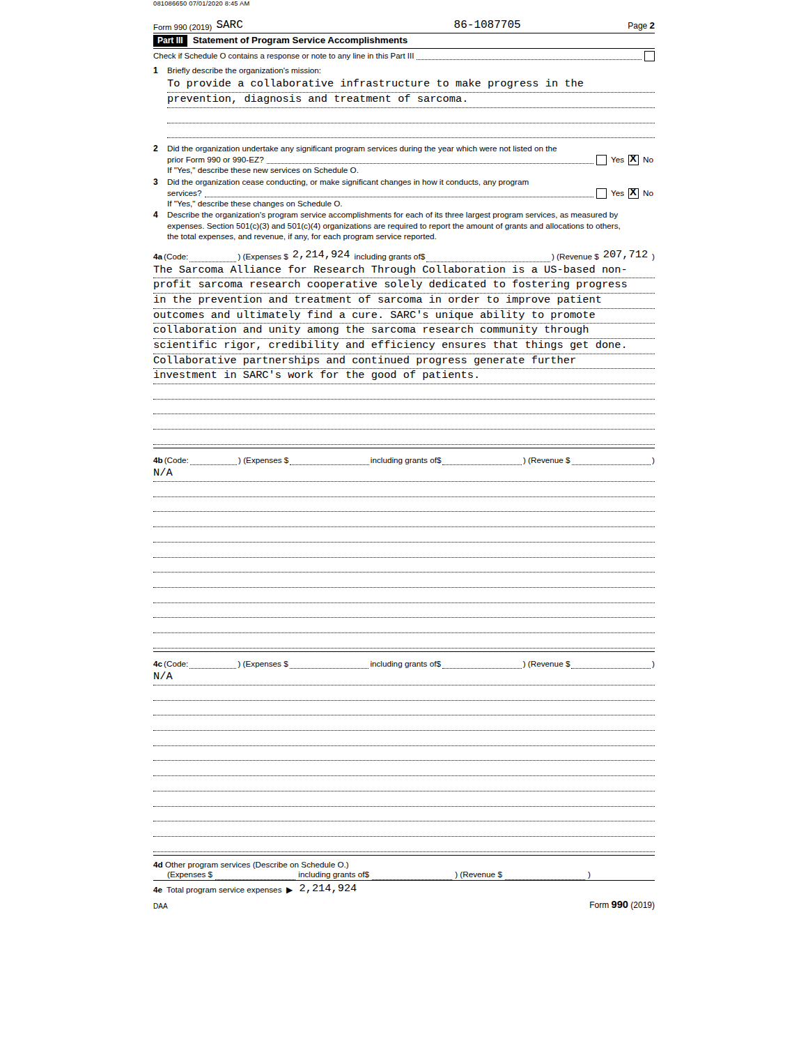081086650 07/01/2020 8:45 AM
Form 990 (2019)
SARC
86-1087705
Page 2
Part III
Statement of Program Service Accomplishments
Check if Schedule O contains a response or note to any line in this Part III
1 Briefly describe the organization's mission:
To provide a collaborative infrastructure to make progress in the
prevention, diagnosis and treatment of sarcoma.
2 Did the organization undertake any significant program services during the year which were not listed on the
prior Form 990 or 990-EZ? Yes No
If "Yes," describe these new services on Schedule O.
3 Did the organization cease conducting, or make significant changes in how it conducts, any program
services? Yes No
If "Yes," describe these changes on Schedule O.
4 Describe the organization's program service accomplishments for each of its three largest program services, as measured by
expenses. Section 501(c)(3) and 501(c)(4) organizations are required to report the amount of grants and allocations to others,
the total expenses, and revenue, if any, for each program service reported.
4a (Code: ) (Expenses $ 2,214,924 including grants of$ ) (Revenue $ 207,712 )
The Sarcoma Alliance for Research Through Collaboration is a US-based non-
profit sarcoma research cooperative solely dedicated to fostering progress
in the prevention and treatment of sarcoma in order to improve patient
outcomes and ultimately find a cure. SARC's unique ability to promote
collaboration and unity among the sarcoma research community through
scientific rigor, credibility and efficiency ensures that things get done.
Collaborative partnerships and continued progress generate further
investment in SARC's work for the good of patients.
4b (Code: ) (Expenses $ including grants of$ ) (Revenue $ )
N/A
4c (Code: ) (Expenses $ including grants of$ ) (Revenue $ )
N/A
4d Other program services (Describe on Schedule O.)
(Expenses $ including grants of$ ) (Revenue $ )
4e Total program service expenses ▶ 2,214,924
DAA
Form 990 (2019)